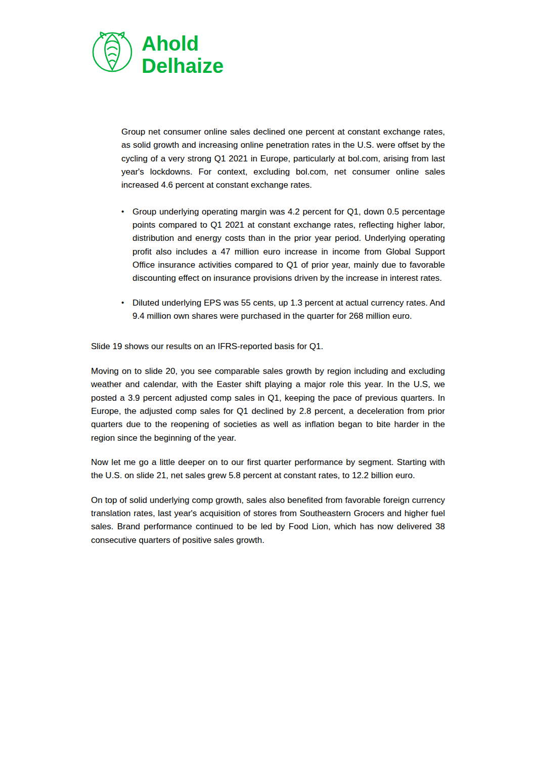Ahold Delhaize
Group net consumer online sales declined one percent at constant exchange rates, as solid growth and increasing online penetration rates in the U.S. were offset by the cycling of a very strong Q1 2021 in Europe, particularly at bol.com, arising from last year's lockdowns. For context, excluding bol.com, net consumer online sales increased 4.6 percent at constant exchange rates.
Group underlying operating margin was 4.2 percent for Q1, down 0.5 percentage points compared to Q1 2021 at constant exchange rates, reflecting higher labor, distribution and energy costs than in the prior year period. Underlying operating profit also includes a 47 million euro increase in income from Global Support Office insurance activities compared to Q1 of prior year, mainly due to favorable discounting effect on insurance provisions driven by the increase in interest rates.
Diluted underlying EPS was 55 cents, up 1.3 percent at actual currency rates. And 9.4 million own shares were purchased in the quarter for 268 million euro.
Slide 19 shows our results on an IFRS-reported basis for Q1.
Moving on to slide 20, you see comparable sales growth by region including and excluding weather and calendar, with the Easter shift playing a major role this year. In the U.S, we posted a 3.9 percent adjusted comp sales in Q1, keeping the pace of previous quarters. In Europe, the adjusted comp sales for Q1 declined by 2.8 percent, a deceleration from prior quarters due to the reopening of societies as well as inflation began to bite harder in the region since the beginning of the year.
Now let me go a little deeper on to our first quarter performance by segment. Starting with the U.S. on slide 21, net sales grew 5.8 percent at constant rates, to 12.2 billion euro.
On top of solid underlying comp growth, sales also benefited from favorable foreign currency translation rates, last year's acquisition of stores from Southeastern Grocers and higher fuel sales. Brand performance continued to be led by Food Lion, which has now delivered 38 consecutive quarters of positive sales growth.